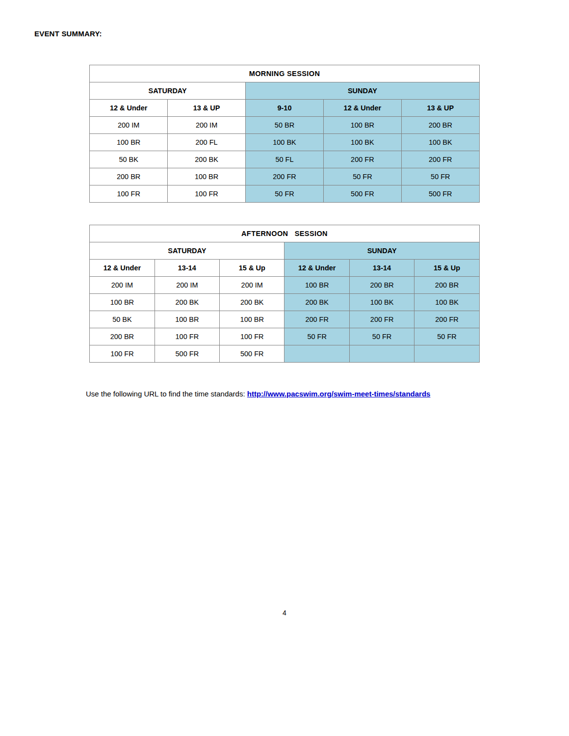EVENT SUMMARY:
| MORNING SESSION |
| SATURDAY | SUNDAY |
| 12 & Under | 13 & UP | 9-10 | 12 & Under | 13 & UP |
| 200 IM | 200 IM | 50 BR | 100 BR | 200 BR |
| 100 BR | 200 FL | 100 BK | 100 BK | 100 BK |
| 50 BK | 200 BK | 50 FL | 200 FR | 200 FR |
| 200 BR | 100 BR | 200 FR | 50 FR | 50 FR |
| 100 FR | 100 FR | 50 FR | 500 FR | 500 FR |
| AFTERNOON SESSION |
| SATURDAY | SUNDAY |
| 12 & Under | 13-14 | 15 & Up | 12 & Under | 13-14 | 15 & Up |
| 200 IM | 200 IM | 200 IM | 100 BR | 200 BR | 200 BR |
| 100 BR | 200 BK | 200 BK | 200 BK | 100 BK | 100 BK |
| 50 BK | 100 BR | 100 BR | 200 FR | 200 FR | 200 FR |
| 200 BR | 100 FR | 100 FR | 50 FR | 50 FR | 50 FR |
| 100 FR | 500 FR | 500 FR | | | |
Use the following URL to find the time standards: http://www.pacswim.org/swim-meet-times/standards
4